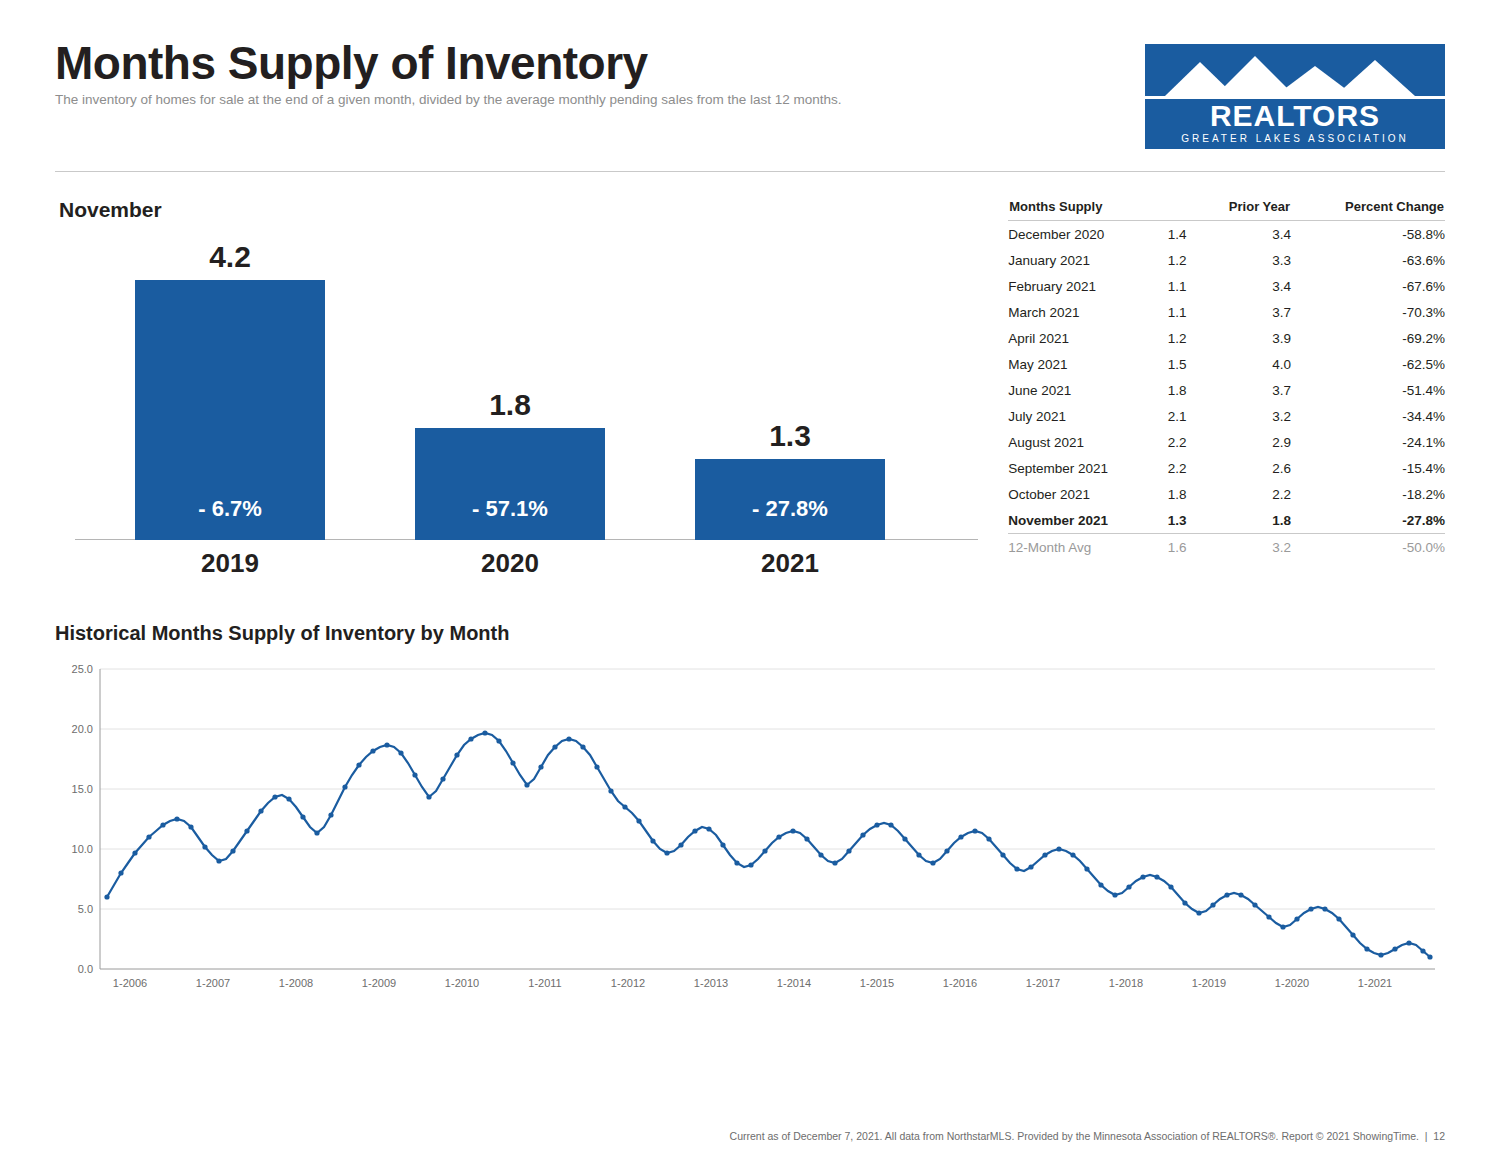Months Supply of Inventory
The inventory of homes for sale at the end of a given month, divided by the average monthly pending sales from the last 12 months.
REALTORS GREATER LAKES ASSOCIATION
November
4.2
- 6.7%
1.8
- 57.1%
1.3
- 27.8%
2019
2020
2021
| Months Supply | | Prior Year | Percent Change |
| --- | --- | --- | --- |
| December 2020 | 1.4 | 3.4 | -58.8% |
| January 2021 | 1.2 | 3.3 | -63.6% |
| February 2021 | 1.1 | 3.4 | -67.6% |
| March 2021 | 1.1 | 3.7 | -70.3% |
| April 2021 | 1.2 | 3.9 | -69.2% |
| May 2021 | 1.5 | 4.0 | -62.5% |
| June 2021 | 1.8 | 3.7 | -51.4% |
| July 2021 | 2.1 | 3.2 | -34.4% |
| August 2021 | 2.2 | 2.9 | -24.1% |
| September 2021 | 2.2 | 2.6 | -15.4% |
| October 2021 | 1.8 | 2.2 | -18.2% |
| November 2021 | 1.3 | 1.8 | -27.8% |
| 12-Month Avg | 1.6 | 3.2 | -50.0% |
Historical Months Supply of Inventory by Month
25.0 20.0 15.0 10.0 5.0 0.0 1-2006 1-2007 1-2008 1-2009 1-2010 1-2011 1-2012 1-2013 1-2014 1-2015 1-2016 1-2017 1-2018 1-2019 1-2020 1-2021
Current as of December 7, 2021. All data from NorthstarMLS. Provided by the Minnesota Association of REALTORS®. Report © 2021 ShowingTime. | 12